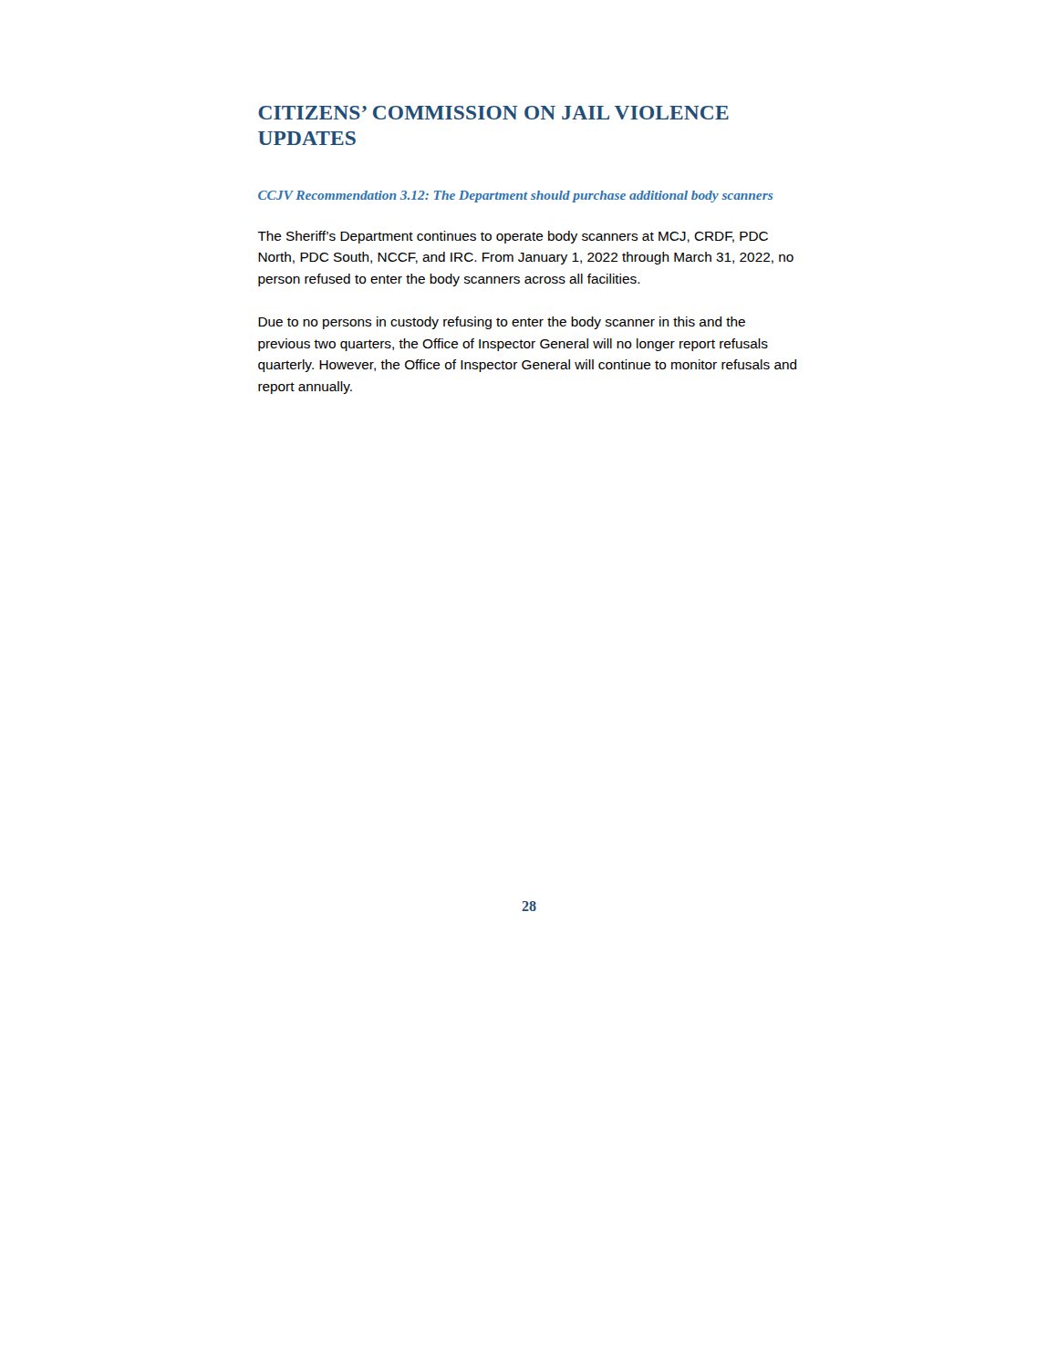CITIZENS’ COMMISSION ON JAIL VIOLENCE UPDATES
CCJV Recommendation 3.12: The Department should purchase additional body scanners
The Sheriff’s Department continues to operate body scanners at MCJ, CRDF, PDC North, PDC South, NCCF, and IRC. From January 1, 2022 through March 31, 2022, no person refused to enter the body scanners across all facilities.
Due to no persons in custody refusing to enter the body scanner in this and the previous two quarters, the Office of Inspector General will no longer report refusals quarterly. However, the Office of Inspector General will continue to monitor refusals and report annually.
28